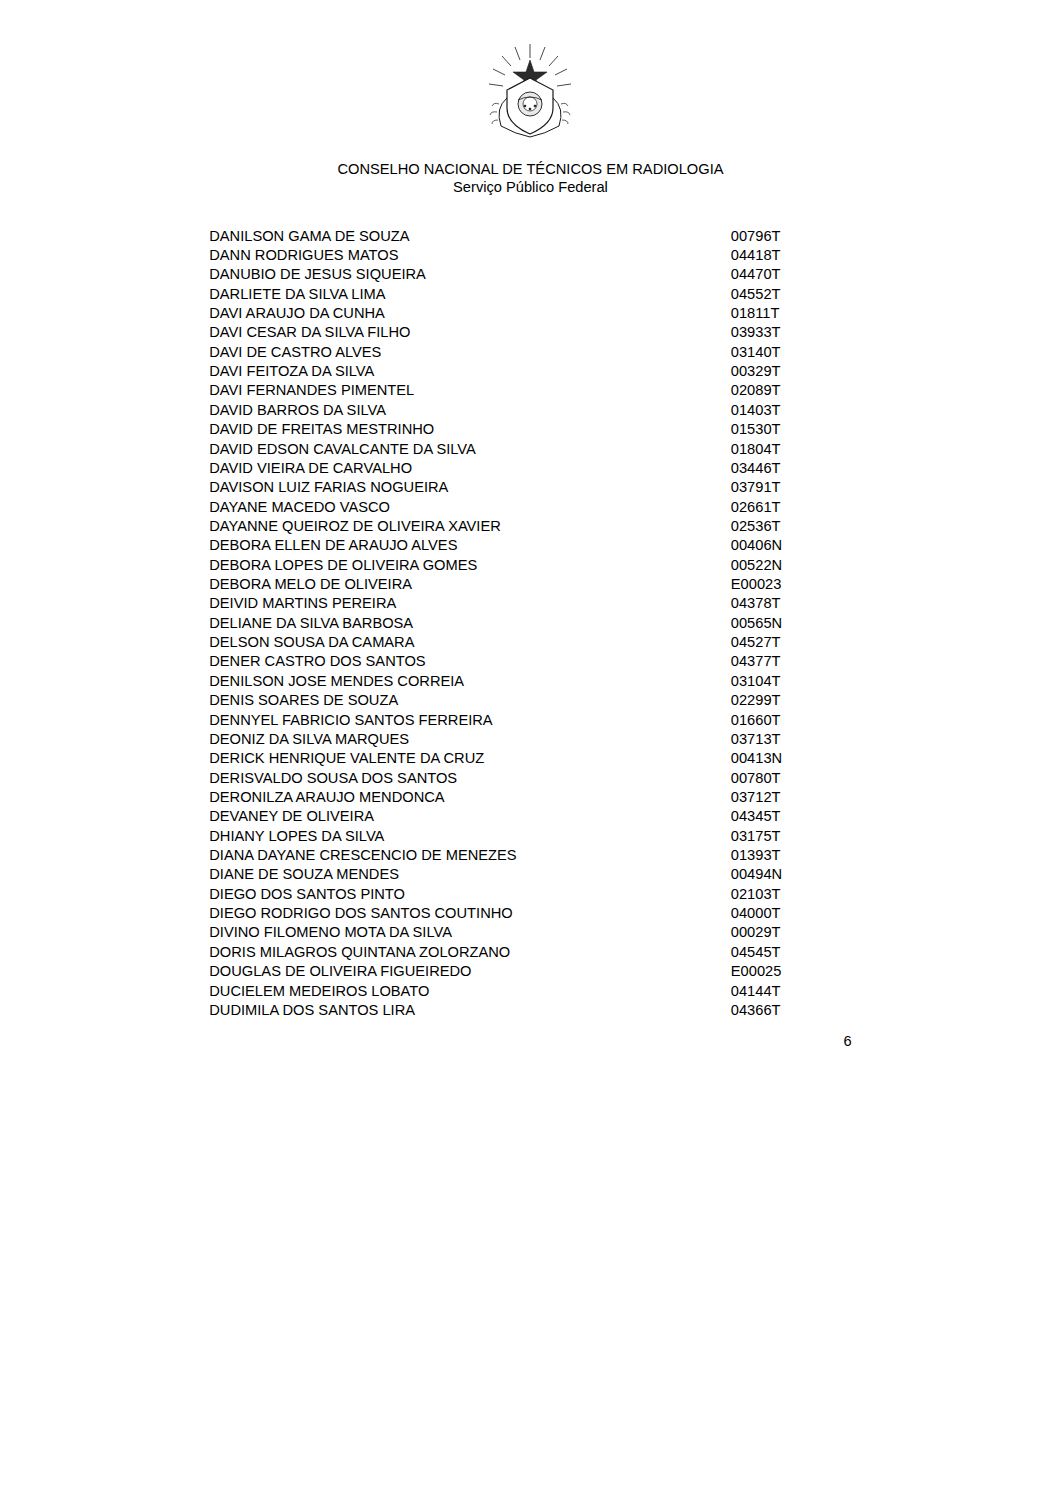CONSELHO NACIONAL DE TÉCNICOS EM RADIOLOGIA
Serviço Público Federal
| DANILSON GAMA DE SOUZA | 00796T |
| DANN RODRIGUES MATOS | 04418T |
| DANUBIO DE JESUS SIQUEIRA | 04470T |
| DARLIETE DA SILVA LIMA | 04552T |
| DAVI ARAUJO DA CUNHA | 01811T |
| DAVI CESAR DA SILVA FILHO | 03933T |
| DAVI DE CASTRO ALVES | 03140T |
| DAVI FEITOZA DA SILVA | 00329T |
| DAVI FERNANDES PIMENTEL | 02089T |
| DAVID BARROS DA SILVA | 01403T |
| DAVID DE FREITAS MESTRINHO | 01530T |
| DAVID EDSON CAVALCANTE DA SILVA | 01804T |
| DAVID VIEIRA DE CARVALHO | 03446T |
| DAVISON LUIZ FARIAS NOGUEIRA | 03791T |
| DAYANE MACEDO VASCO | 02661T |
| DAYANNE QUEIROZ DE OLIVEIRA XAVIER | 02536T |
| DEBORA ELLEN DE ARAUJO ALVES | 00406N |
| DEBORA LOPES DE OLIVEIRA GOMES | 00522N |
| DEBORA MELO DE OLIVEIRA | E00023 |
| DEIVID MARTINS PEREIRA | 04378T |
| DELIANE DA SILVA BARBOSA | 00565N |
| DELSON SOUSA DA CAMARA | 04527T |
| DENER CASTRO DOS SANTOS | 04377T |
| DENILSON JOSE MENDES CORREIA | 03104T |
| DENIS SOARES DE SOUZA | 02299T |
| DENNYEL FABRICIO SANTOS FERREIRA | 01660T |
| DEONIZ DA SILVA MARQUES | 03713T |
| DERICK HENRIQUE VALENTE DA CRUZ | 00413N |
| DERISVALDO SOUSA DOS SANTOS | 00780T |
| DERONILZA ARAUJO MENDONCA | 03712T |
| DEVANEY DE OLIVEIRA | 04345T |
| DHIANY LOPES DA SILVA | 03175T |
| DIANA DAYANE CRESCENCIO DE MENEZES | 01393T |
| DIANE DE SOUZA MENDES | 00494N |
| DIEGO DOS SANTOS PINTO | 02103T |
| DIEGO RODRIGO DOS SANTOS COUTINHO | 04000T |
| DIVINO FILOMENO MOTA DA SILVA | 00029T |
| DORIS MILAGROS QUINTANA ZOLORZANO | 04545T |
| DOUGLAS DE OLIVEIRA FIGUEIREDO | E00025 |
| DUCIELEM MEDEIROS LOBATO | 04144T |
| DUDIMILA DOS SANTOS LIRA | 04366T |
6